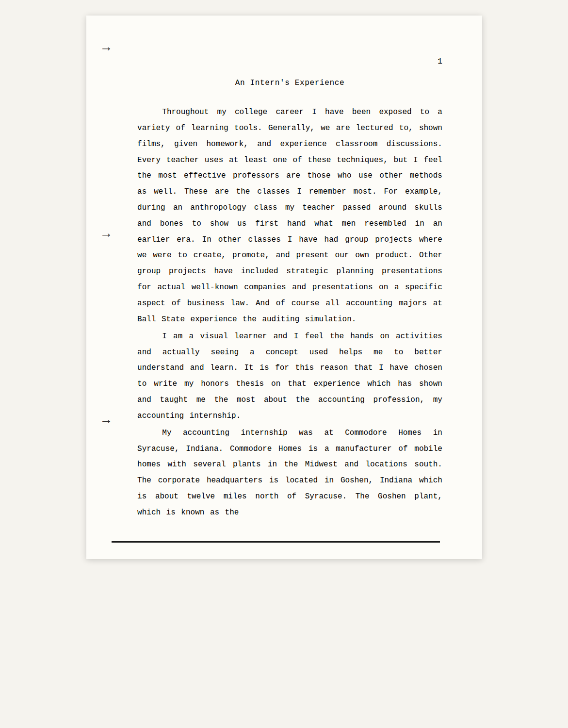→ → →
1
An Intern's Experience
Throughout my college career I have been exposed to a variety of learning tools. Generally, we are lectured to, shown films, given homework, and experience classroom discussions. Every teacher uses at least one of these techniques, but I feel the most effective professors are those who use other methods as well. These are the classes I remember most. For example, during an anthropology class my teacher passed around skulls and bones to show us first hand what men resembled in an earlier era. In other classes I have had group projects where we were to create, promote, and present our own product. Other group projects have included strategic planning presentations for actual well-known companies and presentations on a specific aspect of business law. And of course all accounting majors at Ball State experience the auditing simulation.
I am a visual learner and I feel the hands on activities and actually seeing a concept used helps me to better understand and learn. It is for this reason that I have chosen to write my honors thesis on that experience which has shown and taught me the most about the accounting profession, my accounting internship.
My accounting internship was at Commodore Homes in Syracuse, Indiana. Commodore Homes is a manufacturer of mobile homes with several plants in the Midwest and locations south. The corporate headquarters is located in Goshen, Indiana which is about twelve miles north of Syracuse. The Goshen plant, which is known as the